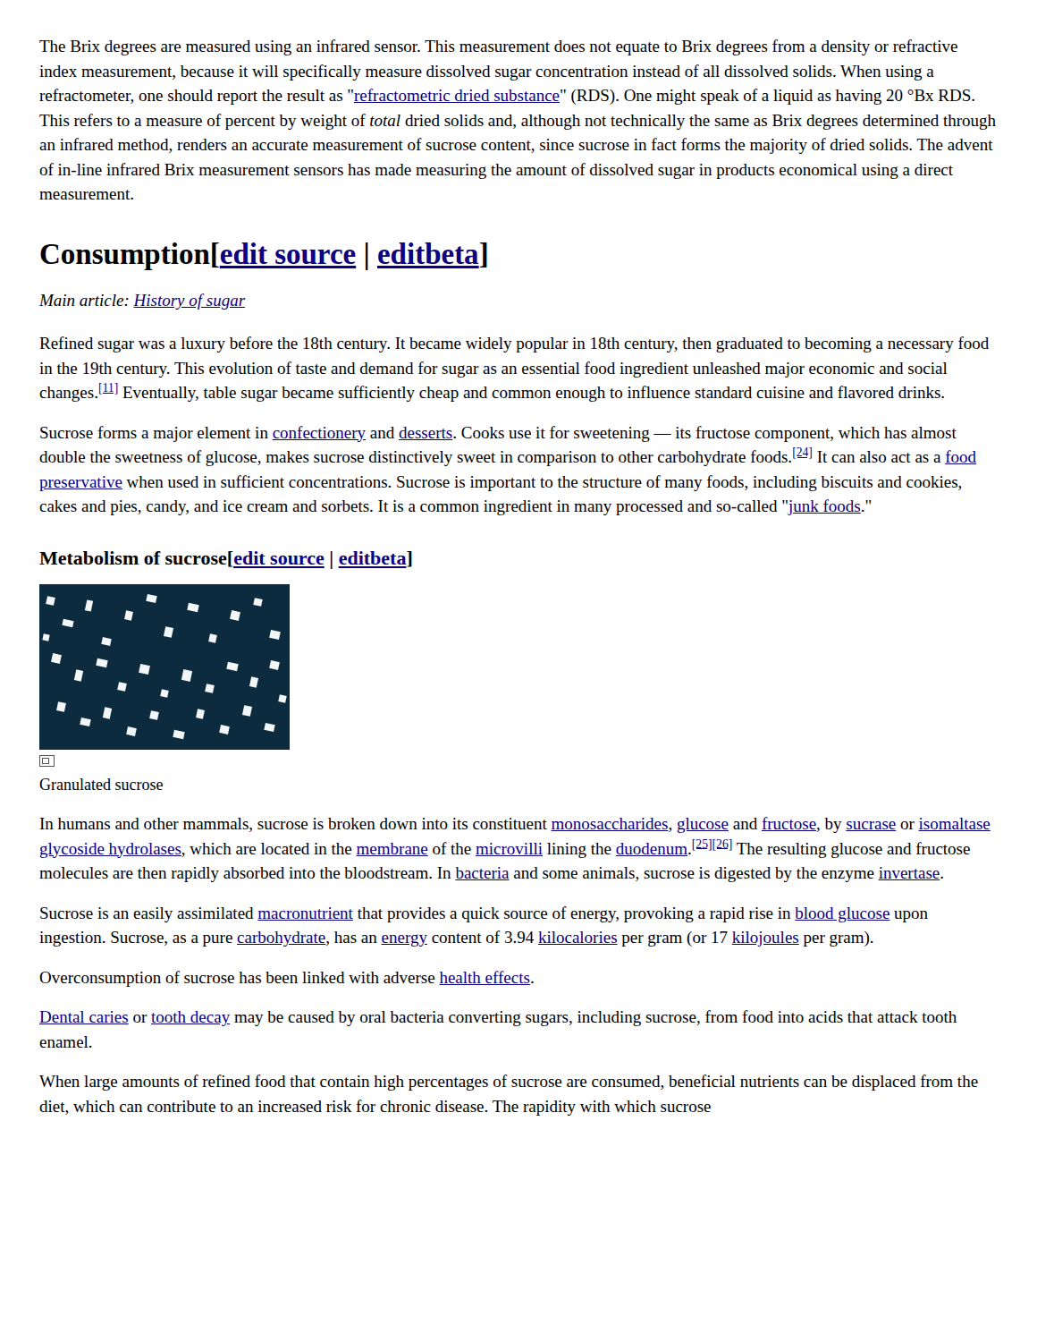The Brix degrees are measured using an infrared sensor. This measurement does not equate to Brix degrees from a density or refractive index measurement, because it will specifically measure dissolved sugar concentration instead of all dissolved solids. When using a refractometer, one should report the result as "refractometric dried substance" (RDS). One might speak of a liquid as having 20 °Bx RDS. This refers to a measure of percent by weight of total dried solids and, although not technically the same as Brix degrees determined through an infrared method, renders an accurate measurement of sucrose content, since sucrose in fact forms the majority of dried solids. The advent of in-line infrared Brix measurement sensors has made measuring the amount of dissolved sugar in products economical using a direct measurement.
Consumption[edit source | editbeta]
Main article: History of sugar
Refined sugar was a luxury before the 18th century. It became widely popular in 18th century, then graduated to becoming a necessary food in the 19th century. This evolution of taste and demand for sugar as an essential food ingredient unleashed major economic and social changes.[11] Eventually, table sugar became sufficiently cheap and common enough to influence standard cuisine and flavored drinks.
Sucrose forms a major element in confectionery and desserts. Cooks use it for sweetening — its fructose component, which has almost double the sweetness of glucose, makes sucrose distinctively sweet in comparison to other carbohydrate foods.[24] It can also act as a food preservative when used in sufficient concentrations. Sucrose is important to the structure of many foods, including biscuits and cookies, cakes and pies, candy, and ice cream and sorbets. It is a common ingredient in many processed and so-called "junk foods."
Metabolism of sucrose[edit source | editbeta]
Granulated sucrose
In humans and other mammals, sucrose is broken down into its constituent monosaccharides, glucose and fructose, by sucrase or isomaltase glycoside hydrolases, which are located in the membrane of the microvilli lining the duodenum.[25][26] The resulting glucose and fructose molecules are then rapidly absorbed into the bloodstream. In bacteria and some animals, sucrose is digested by the enzyme invertase.
Sucrose is an easily assimilated macronutrient that provides a quick source of energy, provoking a rapid rise in blood glucose upon ingestion. Sucrose, as a pure carbohydrate, has an energy content of 3.94 kilocalories per gram (or 17 kilojoules per gram).
Overconsumption of sucrose has been linked with adverse health effects.
Dental caries or tooth decay may be caused by oral bacteria converting sugars, including sucrose, from food into acids that attack tooth enamel.
When large amounts of refined food that contain high percentages of sucrose are consumed, beneficial nutrients can be displaced from the diet, which can contribute to an increased risk for chronic disease. The rapidity with which sucrose